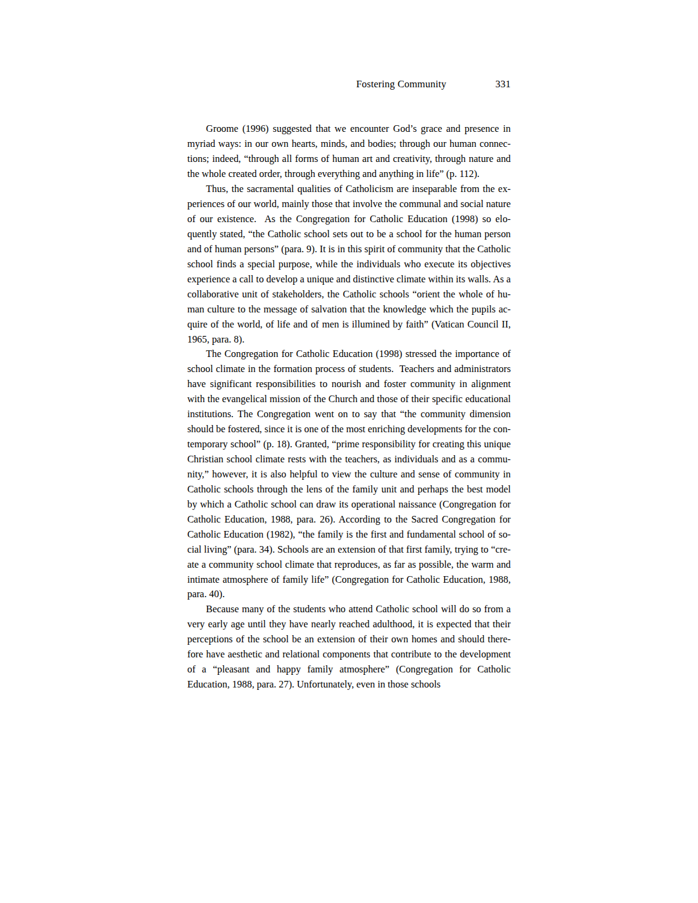Fostering Community 331
Groome (1996) suggested that we encounter God’s grace and presence in myriad ways: in our own hearts, minds, and bodies; through our human connections; indeed, “through all forms of human art and creativity, through nature and the whole created order, through everything and anything in life” (p. 112).
Thus, the sacramental qualities of Catholicism are inseparable from the experiences of our world, mainly those that involve the communal and social nature of our existence. As the Congregation for Catholic Education (1998) so eloquently stated, “the Catholic school sets out to be a school for the human person and of human persons” (para. 9). It is in this spirit of community that the Catholic school finds a special purpose, while the individuals who execute its objectives experience a call to develop a unique and distinctive climate within its walls. As a collaborative unit of stakeholders, the Catholic schools “orient the whole of human culture to the message of salvation that the knowledge which the pupils acquire of the world, of life and of men is illumined by faith” (Vatican Council II, 1965, para. 8).
The Congregation for Catholic Education (1998) stressed the importance of school climate in the formation process of students. Teachers and administrators have significant responsibilities to nourish and foster community in alignment with the evangelical mission of the Church and those of their specific educational institutions. The Congregation went on to say that “the community dimension should be fostered, since it is one of the most enriching developments for the contemporary school” (p. 18). Granted, “prime responsibility for creating this unique Christian school climate rests with the teachers, as individuals and as a community,” however, it is also helpful to view the culture and sense of community in Catholic schools through the lens of the family unit and perhaps the best model by which a Catholic school can draw its operational naissance (Congregation for Catholic Education, 1988, para. 26). According to the Sacred Congregation for Catholic Education (1982), “the family is the first and fundamental school of social living” (para. 34). Schools are an extension of that first family, trying to “create a community school climate that reproduces, as far as possible, the warm and intimate atmosphere of family life” (Congregation for Catholic Education, 1988, para. 40).
Because many of the students who attend Catholic school will do so from a very early age until they have nearly reached adulthood, it is expected that their perceptions of the school be an extension of their own homes and should therefore have aesthetic and relational components that contribute to the development of a “pleasant and happy family atmosphere” (Congregation for Catholic Education, 1988, para. 27). Unfortunately, even in those schools